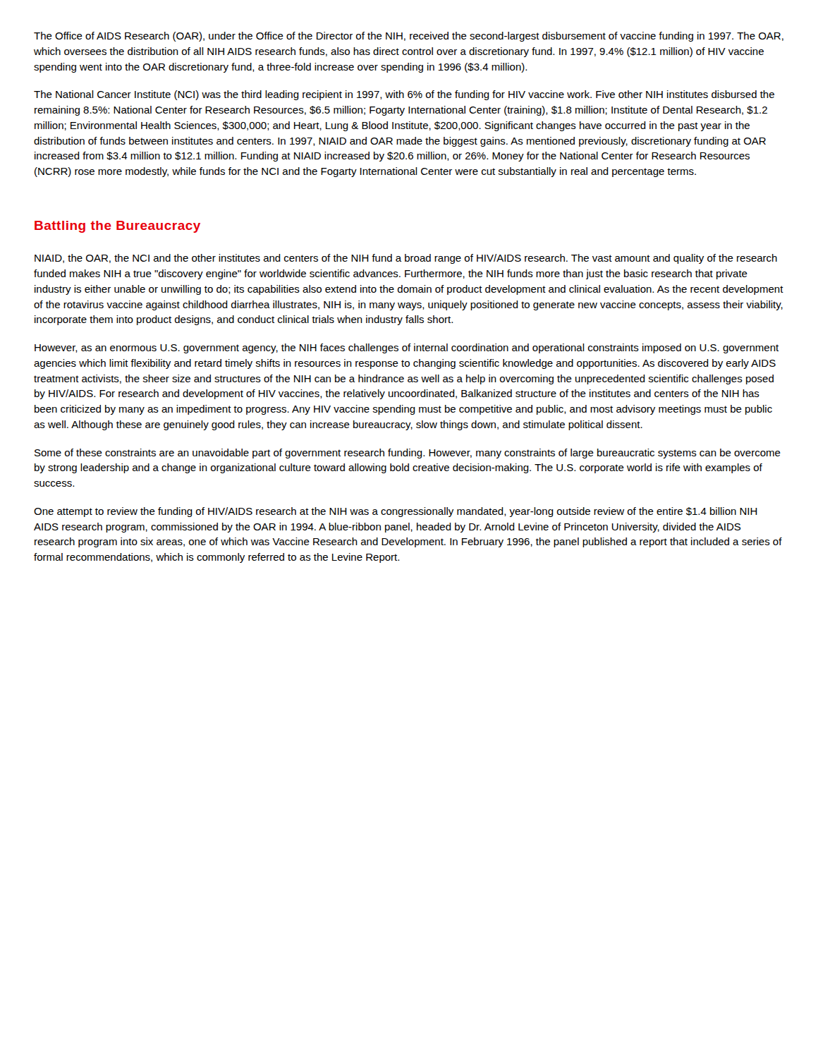The Office of AIDS Research (OAR), under the Office of the Director of the NIH, received the second-largest disbursement of vaccine funding in 1997. The OAR, which oversees the distribution of all NIH AIDS research funds, also has direct control over a discretionary fund. In 1997, 9.4% ($12.1 million) of HIV vaccine spending went into the OAR discretionary fund, a three-fold increase over spending in 1996 ($3.4 million).
The National Cancer Institute (NCI) was the third leading recipient in 1997, with 6% of the funding for HIV vaccine work. Five other NIH institutes disbursed the remaining 8.5%: National Center for Research Resources, $6.5 million; Fogarty International Center (training), $1.8 million; Institute of Dental Research, $1.2 million; Environmental Health Sciences, $300,000; and Heart, Lung & Blood Institute, $200,000. Significant changes have occurred in the past year in the distribution of funds between institutes and centers. In 1997, NIAID and OAR made the biggest gains. As mentioned previously, discretionary funding at OAR increased from $3.4 million to $12.1 million. Funding at NIAID increased by $20.6 million, or 26%. Money for the National Center for Research Resources (NCRR) rose more modestly, while funds for the NCI and the Fogarty International Center were cut substantially in real and percentage terms.
Battling the Bureaucracy
NIAID, the OAR, the NCI and the other institutes and centers of the NIH fund a broad range of HIV/AIDS research. The vast amount and quality of the research funded makes NIH a true "discovery engine" for worldwide scientific advances. Furthermore, the NIH funds more than just the basic research that private industry is either unable or unwilling to do; its capabilities also extend into the domain of product development and clinical evaluation. As the recent development of the rotavirus vaccine against childhood diarrhea illustrates, NIH is, in many ways, uniquely positioned to generate new vaccine concepts, assess their viability, incorporate them into product designs, and conduct clinical trials when industry falls short.
However, as an enormous U.S. government agency, the NIH faces challenges of internal coordination and operational constraints imposed on U.S. government agencies which limit flexibility and retard timely shifts in resources in response to changing scientific knowledge and opportunities. As discovered by early AIDS treatment activists, the sheer size and structures of the NIH can be a hindrance as well as a help in overcoming the unprecedented scientific challenges posed by HIV/AIDS. For research and development of HIV vaccines, the relatively uncoordinated, Balkanized structure of the institutes and centers of the NIH has been criticized by many as an impediment to progress. Any HIV vaccine spending must be competitive and public, and most advisory meetings must be public as well. Although these are genuinely good rules, they can increase bureaucracy, slow things down, and stimulate political dissent.
Some of these constraints are an unavoidable part of government research funding. However, many constraints of large bureaucratic systems can be overcome by strong leadership and a change in organizational culture toward allowing bold creative decision-making. The U.S. corporate world is rife with examples of success.
One attempt to review the funding of HIV/AIDS research at the NIH was a congressionally mandated, year-long outside review of the entire $1.4 billion NIH AIDS research program, commissioned by the OAR in 1994. A blue-ribbon panel, headed by Dr. Arnold Levine of Princeton University, divided the AIDS research program into six areas, one of which was Vaccine Research and Development. In February 1996, the panel published a report that included a series of formal recommendations, which is commonly referred to as the Levine Report.